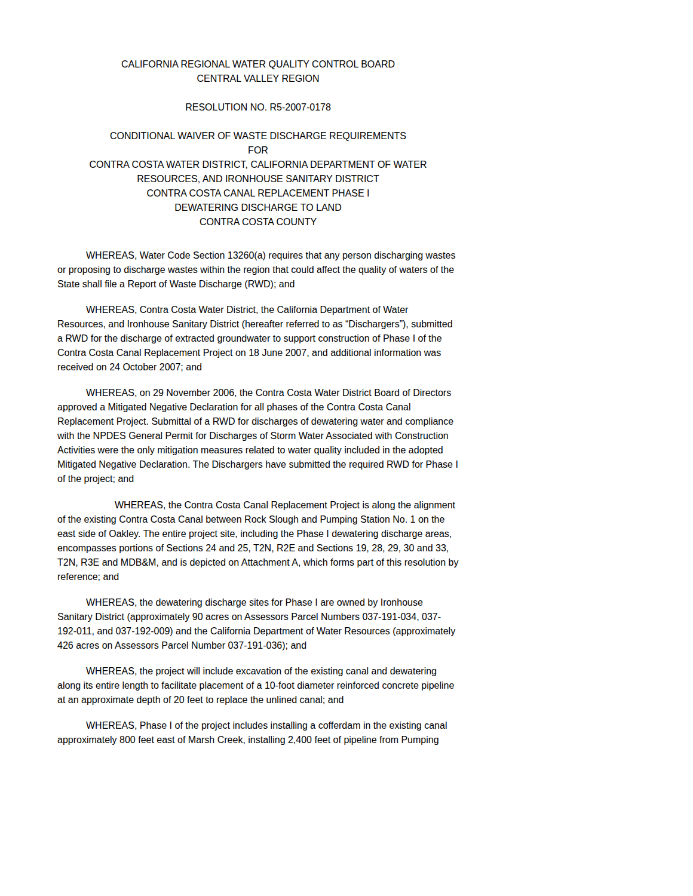CALIFORNIA REGIONAL WATER QUALITY CONTROL BOARD
CENTRAL VALLEY REGION
RESOLUTION NO. R5-2007-0178
CONDITIONAL WAIVER OF WASTE DISCHARGE REQUIREMENTS
FOR
CONTRA COSTA WATER DISTRICT, CALIFORNIA DEPARTMENT OF WATER
RESOURCES, AND IRONHOUSE SANITARY DISTRICT
CONTRA COSTA CANAL REPLACEMENT PHASE I
DEWATERING DISCHARGE TO LAND
CONTRA COSTA COUNTY
WHEREAS, Water Code Section 13260(a) requires that any person discharging wastes or proposing to discharge wastes within the region that could affect the quality of waters of the State shall file a Report of Waste Discharge (RWD); and
WHEREAS, Contra Costa Water District, the California Department of Water Resources, and Ironhouse Sanitary District (hereafter referred to as “Dischargers”), submitted a RWD for the discharge of extracted groundwater to support construction of Phase I of the Contra Costa Canal Replacement Project on 18 June 2007, and additional information was received on 24 October 2007; and
WHEREAS, on 29 November 2006, the Contra Costa Water District Board of Directors approved a Mitigated Negative Declaration for all phases of the Contra Costa Canal Replacement Project. Submittal of a RWD for discharges of dewatering water and compliance with the NPDES General Permit for Discharges of Storm Water Associated with Construction Activities were the only mitigation measures related to water quality included in the adopted Mitigated Negative Declaration. The Dischargers have submitted the required RWD for Phase I of the project; and
WHEREAS, the Contra Costa Canal Replacement Project is along the alignment of the existing Contra Costa Canal between Rock Slough and Pumping Station No. 1 on the east side of Oakley. The entire project site, including the Phase I dewatering discharge areas, encompasses portions of Sections 24 and 25, T2N, R2E and Sections 19, 28, 29, 30 and 33, T2N, R3E and MDB&M, and is depicted on Attachment A, which forms part of this resolution by reference; and
WHEREAS, the dewatering discharge sites for Phase I are owned by Ironhouse Sanitary District (approximately 90 acres on Assessors Parcel Numbers 037-191-034, 037-192-011, and 037-192-009) and the California Department of Water Resources (approximately 426 acres on Assessors Parcel Number 037-191-036); and
WHEREAS, the project will include excavation of the existing canal and dewatering along its entire length to facilitate placement of a 10-foot diameter reinforced concrete pipeline at an approximate depth of 20 feet to replace the unlined canal; and
WHEREAS, Phase I of the project includes installing a cofferdam in the existing canal approximately 800 feet east of Marsh Creek, installing 2,400 feet of pipeline from Pumping